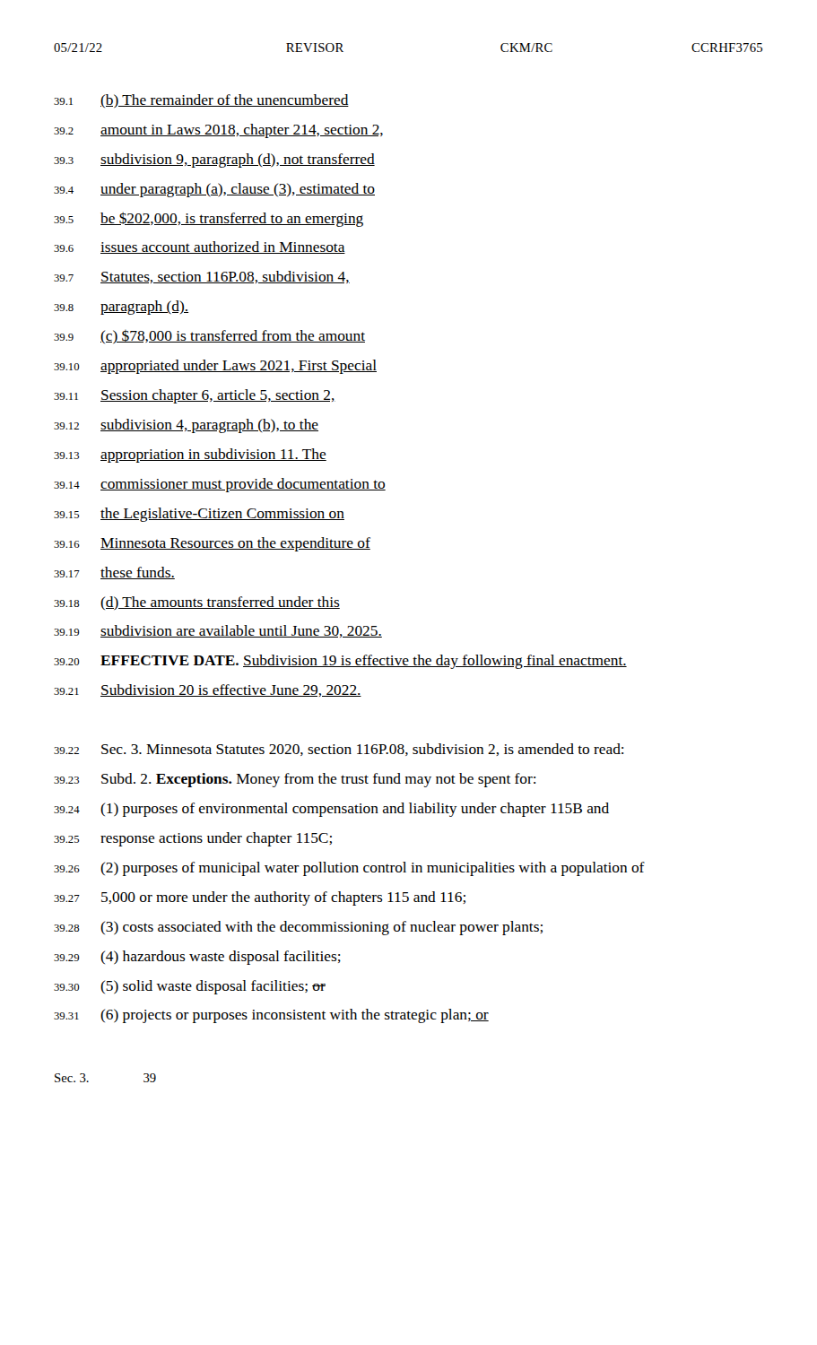05/21/22 REVISOR CKM/RC CCRHF3765
39.1
(b) The remainder of the unencumbered
39.2
amount in Laws 2018, chapter 214, section 2,
39.3
subdivision 9, paragraph (d), not transferred
39.4
under paragraph (a), clause (3), estimated to
39.5
be $202,000, is transferred to an emerging
39.6
issues account authorized in Minnesota
39.7
Statutes, section 116P.08, subdivision 4,
39.8
paragraph (d).
39.9
(c) $78,000 is transferred from the amount
39.10
appropriated under Laws 2021, First Special
39.11
Session chapter 6, article 5, section 2,
39.12
subdivision 4, paragraph (b), to the
39.13
appropriation in subdivision 11. The
39.14
commissioner must provide documentation to
39.15
the Legislative-Citizen Commission on
39.16
Minnesota Resources on the expenditure of
39.17
these funds.
39.18
(d) The amounts transferred under this
39.19
subdivision are available until June 30, 2025.
39.20
EFFECTIVE DATE. Subdivision 19 is effective the day following final enactment.
39.21
Subdivision 20 is effective June 29, 2022.
39.22
Sec. 3. Minnesota Statutes 2020, section 116P.08, subdivision 2, is amended to read:
39.23
Subd. 2. Exceptions. Money from the trust fund may not be spent for:
39.24
(1) purposes of environmental compensation and liability under chapter 115B and
39.25
response actions under chapter 115C;
39.26
(2) purposes of municipal water pollution control in municipalities with a population of
39.27
5,000 or more under the authority of chapters 115 and 116;
39.28
(3) costs associated with the decommissioning of nuclear power plants;
39.29
(4) hazardous waste disposal facilities;
39.30
(5) solid waste disposal facilities; or
39.31
(6) projects or purposes inconsistent with the strategic plan; or
Sec. 3.
39